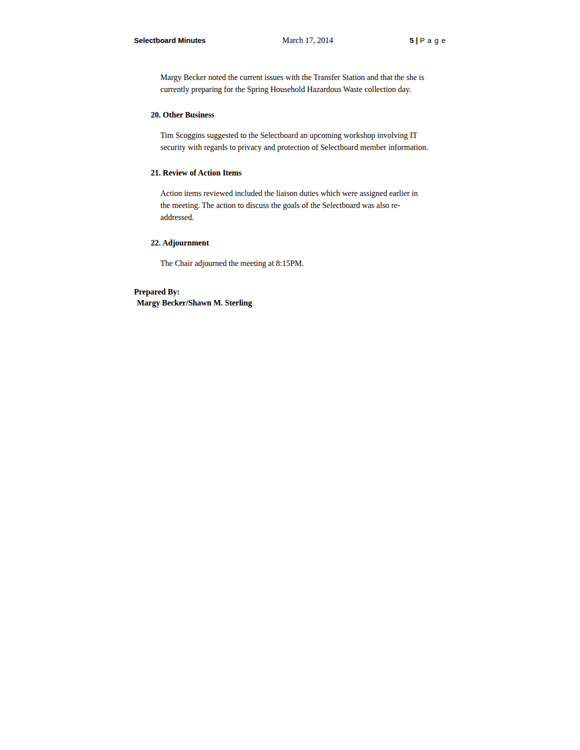Selectboard Minutes
March 17, 2014
5 | P a g e
Margy Becker noted the current issues with the Transfer Station and that the she is currently preparing for the Spring Household Hazardous Waste collection day.
20. Other Business
Tim Scoggins suggested to the Selectboard an upcoming workshop involving IT security with regards to privacy and protection of Selectboard member information.
21. Review of Action Items
Action items reviewed included the liaison duties which were assigned earlier in the meeting. The action to discuss the goals of the Selectboard was also re-addressed.
22. Adjournment
The Chair adjourned the meeting at 8:15PM.
Prepared By:
Margy Becker/Shawn M. Sterling